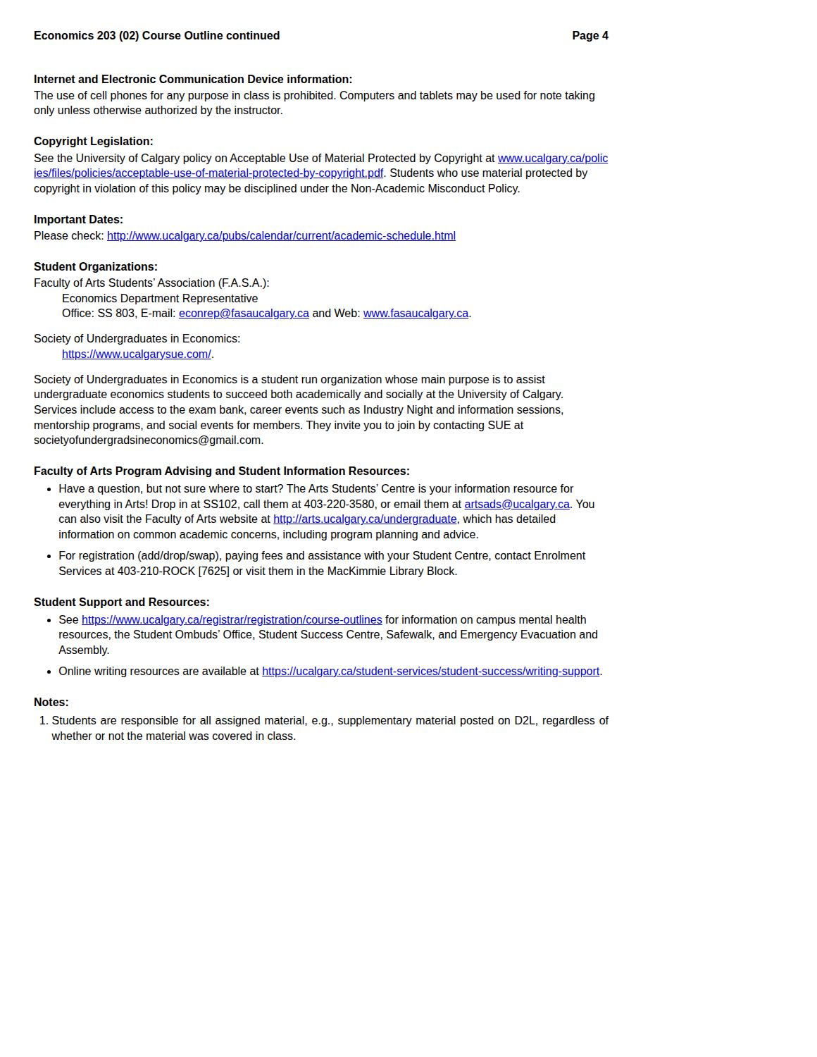Economics 203 (02) Course Outline continued Page 4
Internet and Electronic Communication Device information:
The use of cell phones for any purpose in class is prohibited. Computers and tablets may be used for note taking only unless otherwise authorized by the instructor.
Copyright Legislation:
See the University of Calgary policy on Acceptable Use of Material Protected by Copyright at www.ucalgary.ca/policies/files/policies/acceptable-use-of-material-protected-by-copyright.pdf. Students who use material protected by copyright in violation of this policy may be disciplined under the Non-Academic Misconduct Policy.
Important Dates:
Please check: http://www.ucalgary.ca/pubs/calendar/current/academic-schedule.html
Student Organizations:
Faculty of Arts Students’ Association (F.A.S.A.):
Economics Department Representative
Office: SS 803, E-mail: econrep@fasaucalgary.ca and Web: www.fasaucalgary.ca.
Society of Undergraduates in Economics:
https://www.ucalgarysue.com/.
Society of Undergraduates in Economics is a student run organization whose main purpose is to assist undergraduate economics students to succeed both academically and socially at the University of Calgary. Services include access to the exam bank, career events such as Industry Night and information sessions, mentorship programs, and social events for members. They invite you to join by contacting SUE at societyofundergradsineconomics@gmail.com.
Faculty of Arts Program Advising and Student Information Resources:
Have a question, but not sure where to start? The Arts Students’ Centre is your information resource for everything in Arts! Drop in at SS102, call them at 403-220-3580, or email them at artsads@ucalgary.ca. You can also visit the Faculty of Arts website at http://arts.ucalgary.ca/undergraduate, which has detailed information on common academic concerns, including program planning and advice.
For registration (add/drop/swap), paying fees and assistance with your Student Centre, contact Enrolment Services at 403-210-ROCK [7625] or visit them in the MacKimmie Library Block.
Student Support and Resources:
See https://www.ucalgary.ca/registrar/registration/course-outlines for information on campus mental health resources, the Student Ombuds’ Office, Student Success Centre, Safewalk, and Emergency Evacuation and Assembly.
Online writing resources are available at https://ucalgary.ca/student-services/student-success/writing-support.
Notes:
Students are responsible for all assigned material, e.g., supplementary material posted on D2L, regardless of whether or not the material was covered in class.